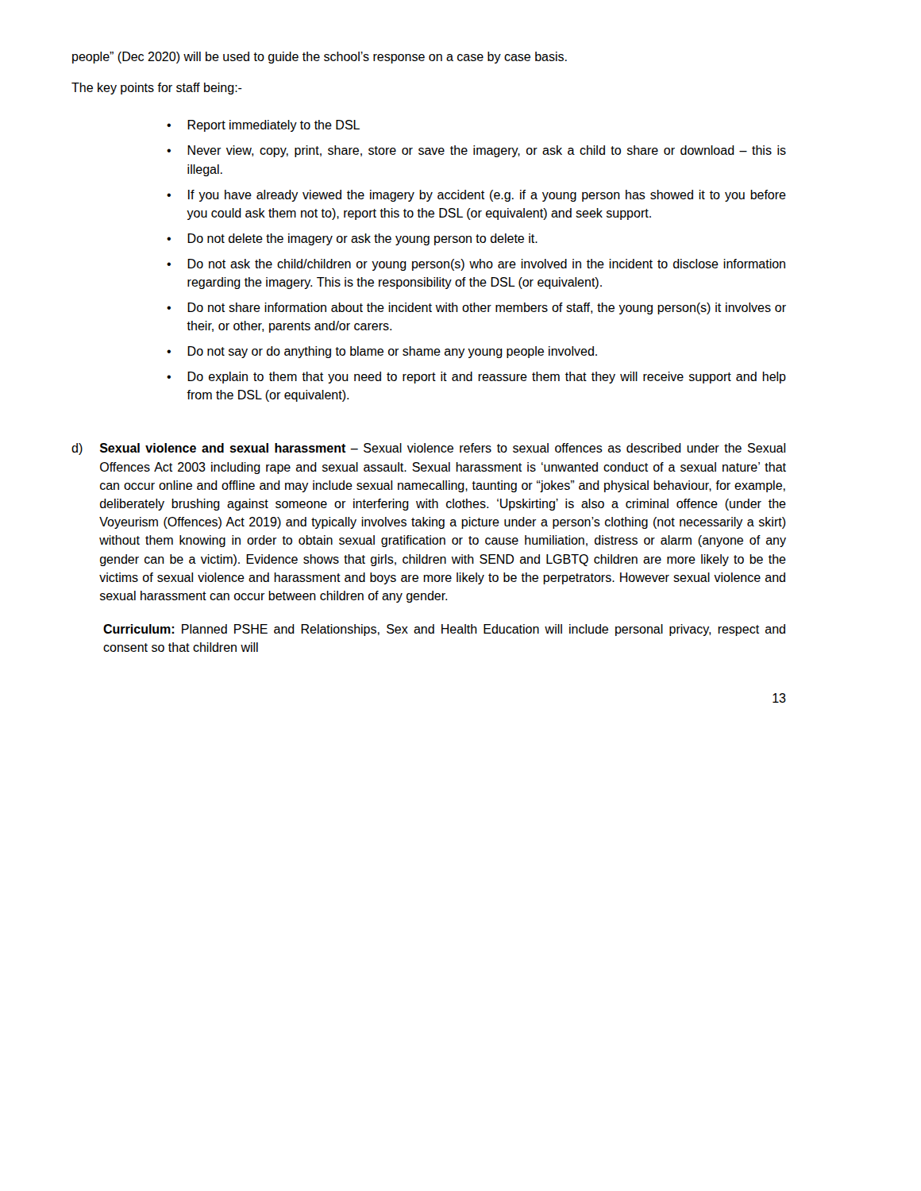people” (Dec 2020) will be used to guide the school’s response on a case by case basis.
The key points for staff being:-
Report immediately to the DSL
Never view, copy, print, share, store or save the imagery, or ask a child to share or download – this is illegal.
If you have already viewed the imagery by accident (e.g. if a young person has showed it to you before you could ask them not to), report this to the DSL (or equivalent) and seek support.
Do not delete the imagery or ask the young person to delete it.
Do not ask the child/children or young person(s) who are involved in the incident to disclose information regarding the imagery. This is the responsibility of the DSL (or equivalent).
Do not share information about the incident with other members of staff, the young person(s) it involves or their, or other, parents and/or carers.
Do not say or do anything to blame or shame any young people involved.
Do explain to them that you need to report it and reassure them that they will receive support and help from the DSL (or equivalent).
Sexual violence and sexual harassment – Sexual violence refers to sexual offences as described under the Sexual Offences Act 2003 including rape and sexual assault. Sexual harassment is ‘unwanted conduct of a sexual nature’ that can occur online and offline and may include sexual namecalling, taunting or “jokes” and physical behaviour, for example, deliberately brushing against someone or interfering with clothes. ‘Upskirting’ is also a criminal offence (under the Voyeurism (Offences) Act 2019) and typically involves taking a picture under a person’s clothing (not necessarily a skirt) without them knowing in order to obtain sexual gratification or to cause humiliation, distress or alarm (anyone of any gender can be a victim). Evidence shows that girls, children with SEND and LGBTQ children are more likely to be the victims of sexual violence and harassment and boys are more likely to be the perpetrators. However sexual violence and sexual harassment can occur between children of any gender.
Curriculum: Planned PSHE and Relationships, Sex and Health Education will include personal privacy, respect and consent so that children will
13